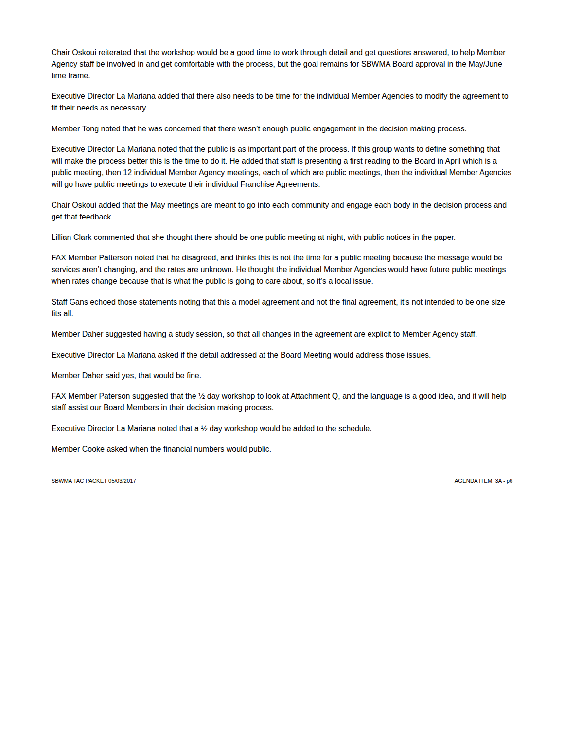Chair Oskoui reiterated that the workshop would be a good time to work through detail and get questions answered, to help Member Agency staff be involved in and get comfortable with the process, but the goal remains for SBWMA Board approval in the May/June time frame.
Executive Director La Mariana added that there also needs to be time for the individual Member Agencies to modify the agreement to fit their needs as necessary.
Member Tong noted that he was concerned that there wasn’t enough public engagement in the decision making process.
Executive Director La Mariana noted that the public is as important part of the process. If this group wants to define something that will make the process better this is the time to do it. He added that staff is presenting a first reading to the Board in April which is a public meeting, then 12 individual Member Agency meetings, each of which are public meetings, then the individual Member Agencies will go have public meetings to execute their individual Franchise Agreements.
Chair Oskoui added that the May meetings are meant to go into each community and engage each body in the decision process and get that feedback.
Lillian Clark commented that she thought there should be one public meeting at night, with public notices in the paper.
FAX Member Patterson noted that he disagreed, and thinks this is not the time for a public meeting because the message would be services aren’t changing, and the rates are unknown. He thought the individual Member Agencies would have future public meetings when rates change because that is what the public is going to care about, so it’s a local issue.
Staff Gans echoed those statements noting that this a model agreement and not the final agreement, it’s not intended to be one size fits all.
Member Daher suggested having a study session, so that all changes in the agreement are explicit to Member Agency staff.
Executive Director La Mariana asked if the detail addressed at the Board Meeting would address those issues.
Member Daher said yes, that would be fine.
FAX Member Paterson suggested that the ½ day workshop to look at Attachment Q, and the language is a good idea, and it will help staff assist our Board Members in their decision making process.
Executive Director La Mariana noted that a ½ day workshop would be added to the schedule.
Member Cooke asked when the financial numbers would public.
SBWMA TAC PACKET 05/03/2017 AGENDA ITEM: 3A - p6